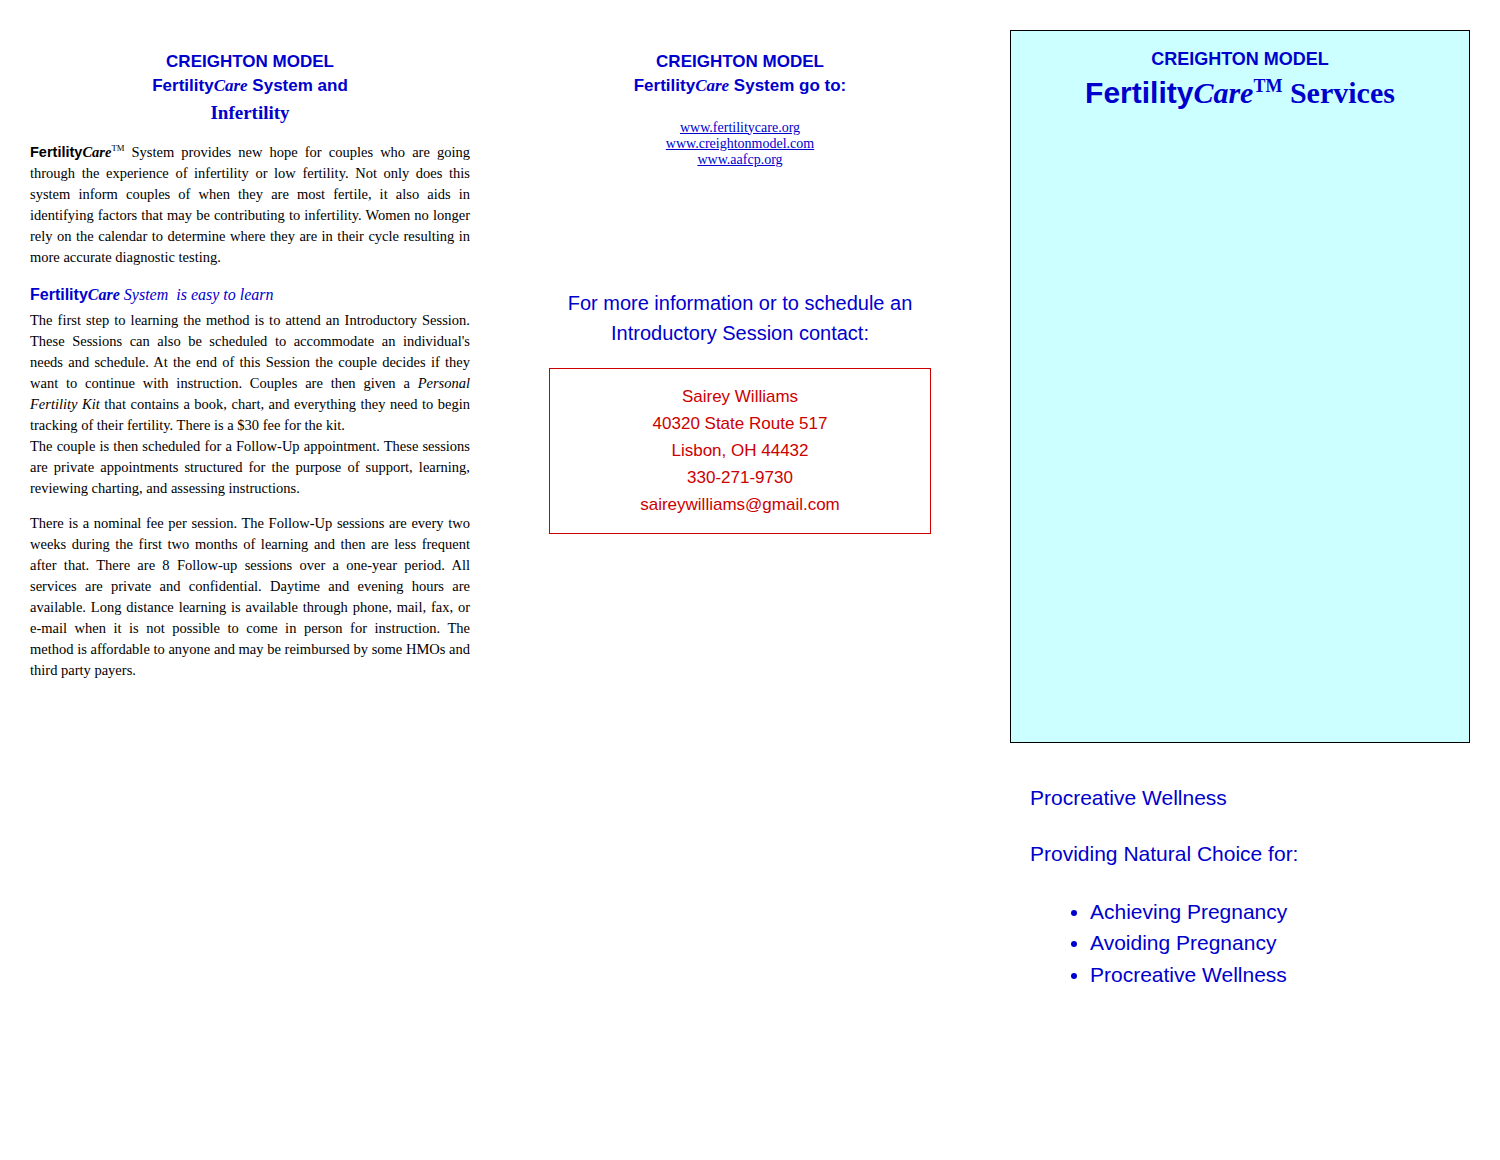CREIGHTON MODEL
Fertility Care System and
Infertility
Fertility CareTM System provides new hope for couples who are going through the experience of infertility or low fertility. Not only does this system inform couples of when they are most fertile, it also aids in identifying factors that may be contributing to infertility. Women no longer rely on the calendar to determine where they are in their cycle resulting in more accurate diagnostic testing.
Fertility Care System is easy to learn
The first step to learning the method is to attend an Introductory Session. These Sessions can also be scheduled to accommodate an individual's needs and schedule. At the end of this Session the couple decides if they want to continue with instruction. Couples are then given a Personal Fertility Kit that contains a book, chart, and everything they need to begin tracking of their fertility. There is a $30 fee for the kit.
The couple is then scheduled for a Follow-Up appointment. These sessions are private appointments structured for the purpose of support, learning, reviewing charting, and assessing instructions.
There is a nominal fee per session. The Follow-Up sessions are every two weeks during the first two months of learning and then are less frequent after that. There are 8 Follow-up sessions over a one-year period. All services are private and confidential. Daytime and evening hours are available. Long distance learning is available through phone, mail, fax, or e-mail when it is not possible to come in person for instruction. The method is affordable to anyone and may be reimbursed by some HMOs and third party payers.
CREIGHTON MODEL
Fertility Care System go to:
www.fertilitycare.org
www.creightonmodel.com
www.aafcp.org
For more information or to schedule an Introductory Session contact:
Sairey Williams
40320 State Route 517
Lisbon, OH 44432
330-271-9730
saireywilliams@gmail.com
CREIGHTON MODEL
Fertility CareTM Services
Procreative Wellness
Providing Natural Choice for:
Achieving Pregnancy
Avoiding Pregnancy
Procreative Wellness